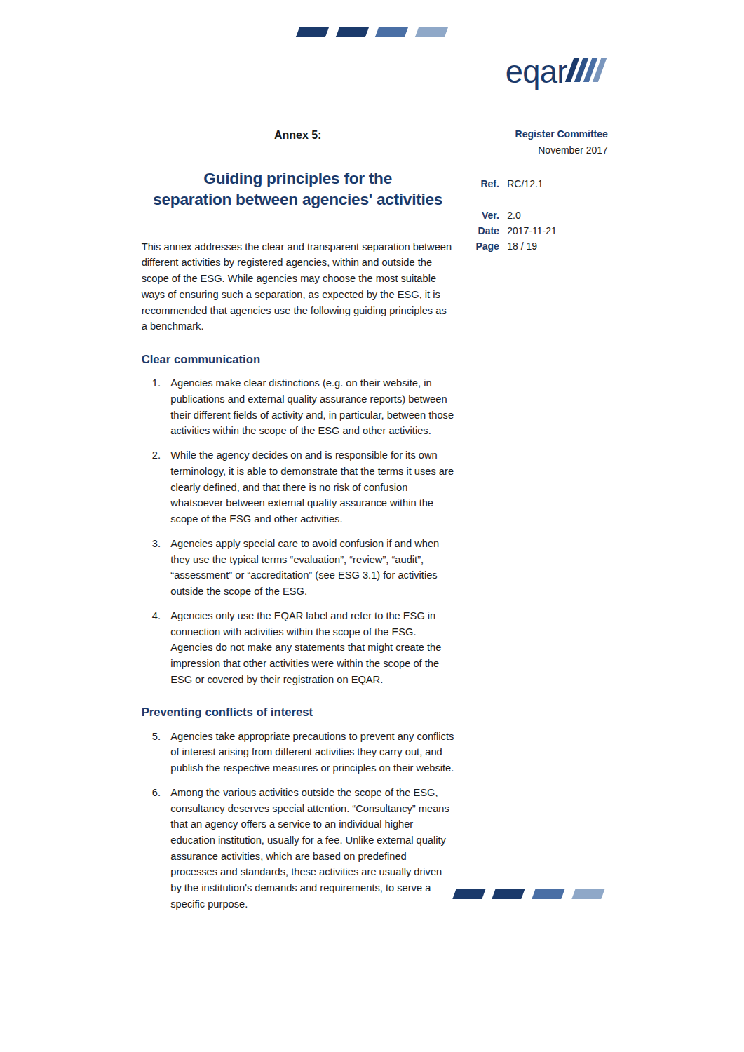eqar
Annex 5:
Guiding principles for the
separation between agencies' activities
This annex addresses the clear and transparent separation between different activities by registered agencies, within and outside the scope of the ESG. While agencies may choose the most suitable ways of ensuring such a separation, as expected by the ESG, it is recommended that agencies use the following guiding principles as a benchmark.
Clear communication
Agencies make clear distinctions (e.g. on their website, in publications and external quality assurance reports) between their different fields of activity and, in particular, between those activities within the scope of the ESG and other activities.
While the agency decides on and is responsible for its own terminology, it is able to demonstrate that the terms it uses are clearly defined, and that there is no risk of confusion whatsoever between external quality assurance within the scope of the ESG and other activities.
Agencies apply special care to avoid confusion if and when they use the typical terms “evaluation”, “review”, “audit”, “assessment” or “accreditation” (see ESG 3.1) for activities outside the scope of the ESG.
Agencies only use the EQAR label and refer to the ESG in connection with activities within the scope of the ESG. Agencies do not make any statements that might create the impression that other activities were within the scope of the ESG or covered by their registration on EQAR.
Preventing conflicts of interest
Agencies take appropriate precautions to prevent any conflicts of interest arising from different activities they carry out, and publish the respective measures or principles on their website.
Among the various activities outside the scope of the ESG, consultancy deserves special attention. “Consultancy” means that an agency offers a service to an individual higher education institution, usually for a fee. Unlike external quality assurance activities, which are based on predefined processes and standards, these activities are usually driven by the institution's demands and requirements, to serve a specific purpose.
Register Committee
November 2017
| Ref. | RC/12.1 |
| Ver. | 2.0 |
| Date | 2017-11-21 |
| Page | 18 / 19 |